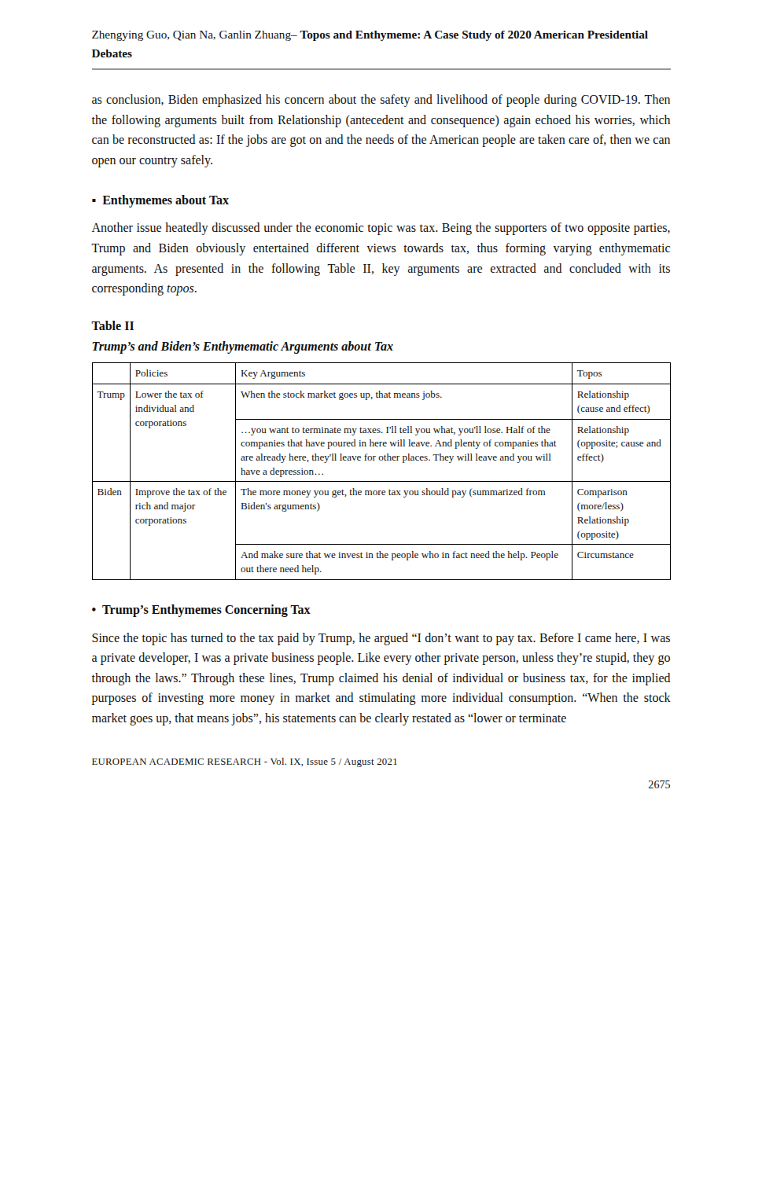Zhengying Guo, Qian Na, Ganlin Zhuang– Topos and Enthymeme: A Case Study of 2020 American Presidential Debates
as conclusion, Biden emphasized his concern about the safety and livelihood of people during COVID-19. Then the following arguments built from Relationship (antecedent and consequence) again echoed his worries, which can be reconstructed as: If the jobs are got on and the needs of the American people are taken care of, then we can open our country safely.
Enthymemes about Tax
Another issue heatedly discussed under the economic topic was tax. Being the supporters of two opposite parties, Trump and Biden obviously entertained different views towards tax, thus forming varying enthymematic arguments. As presented in the following Table II, key arguments are extracted and concluded with its corresponding topos.
Table II
Trump’s and Biden’s Enthymematic Arguments about Tax
| | Policies | Key Arguments | Topos |
| Trump | Lower the tax of individual and corporations | When the stock market goes up, that means jobs. | Relationship (cause and effect) |
| …you want to terminate my taxes. I'll tell you what, you'll lose. Half of the companies that have poured in here will leave. And plenty of companies that are already here, they'll leave for other places. They will leave and you will have a depression… | Relationship (opposite; cause and effect) |
| Biden | Improve the tax of the rich and major corporations | The more money you get, the more tax you should pay (summarized from Biden's arguments) | Comparison (more/less) Relationship (opposite) |
| And make sure that we invest in the people who in fact need the help. People out there need help. | Circumstance |
Trump’s Enthymemes Concerning Tax
Since the topic has turned to the tax paid by Trump, he argued “I don’t want to pay tax. Before I came here, I was a private developer, I was a private business people. Like every other private person, unless they’re stupid, they go through the laws.” Through these lines, Trump claimed his denial of individual or business tax, for the implied purposes of investing more money in market and stimulating more individual consumption. “When the stock market goes up, that means jobs”, his statements can be clearly restated as “lower or terminate
EUROPEAN ACADEMIC RESEARCH - Vol. IX, Issue 5 / August 2021
2675